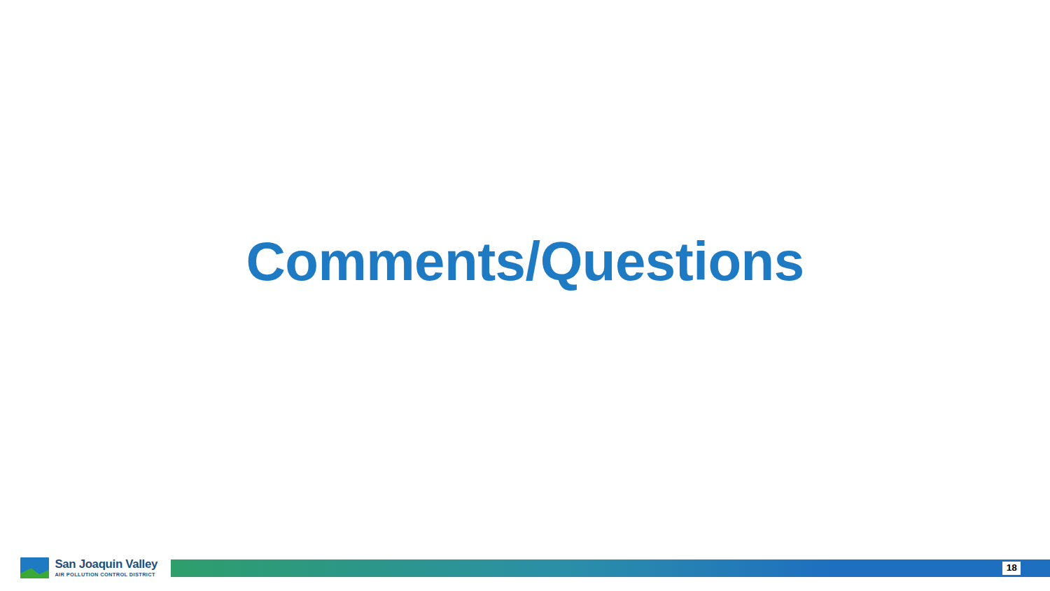Comments/Questions
San Joaquin Valley AIR POLLUTION CONTROL DISTRICT
18